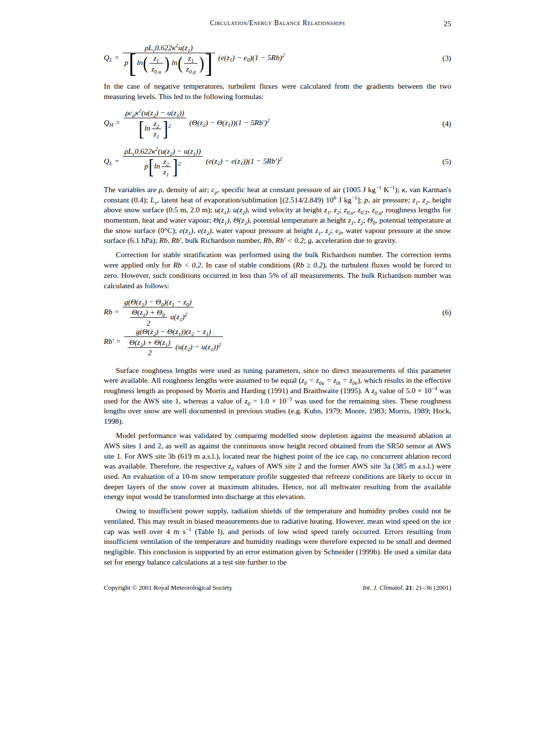Circulation/Energy Balance Relationships 25
QL = ρLv0.622κ2u(z1) p[ln(z1 z0,u) ln(z1 z0,q)] (e(z1) − e0)(1 − 5Rb)2 (3)
In the case of negative temperatures, turbulent fluxes were calculated from the gradients between the two measuring levels. This led to the following formulas:
QH = ρcpκ2(u(z2) − u(z1)) [lnz2 z1]2 (Θ(z2) − Θ(z1))(1 − 5Rb′)2 (4)
QL = ρLv0.622κ2(u(z2) − u(z1)) p[lnz2 z1]2 (e(z2) − e(z1))(1 − 5Rb′)2 (5)
The variables are ρ, density of air; cp, specific heat at constant pressure of air (1005 J kg−1 K−1); κ, van Karman's constant (0.4); Lv, latent heat of evaporation/sublimation [(2.514/2.849) 106 J kg−1]; p, air pressure; z1, z2, height above snow surface (0.5 m, 2.0 m); u(z1), u(z2), wind velocity at height z1, z2; z0,u, z0,T, z0,q, roughness lengths for momentum, heat and water vapour; Θ(z1), Θ(z2), potential temperature at height z1, z2; Θ0, potential temperature at the snow surface (0°C); e(z1), e(z2), water vapour pressure at height z1, z2; e0, water vapour pressure at the snow surface (6.1 hPa); Rb, Rb′, bulk Richardson number, Rb, Rb′ < 0.2; g, acceleration due to gravity.
Correction for stable stratification was performed using the bulk Richardson number. The correction terms were applied only for Rb < 0.2. In case of stable conditions (Rb ≥ 0.2), the turbulent fluxes would be forced to zero. However, such conditions occurred in less than 5% of all measurements. The bulk Richardson number was calculated as follows:
Rb = g(Θ(z1) − Θ0)(z1 − z0) Θ(z1) + Θ02 u(z1)2 (6)
Rb′ = g(Θ(z2) − Θ(z1))(z2 − z1) Θ(z2) + Θ(z1) 2 (u(z2) − u(z1))2
Surface roughness lengths were used as tuning parameters, since no direct measurements of this parameter were available. All roughness lengths were assumed to be equal (z0 = z0u = z0t = z0e), which results in the effective roughness length as proposed by Morris and Harding (1991) and Braithwaite (1995). A z0 value of 5.0 × 10−4 was used for the AWS site 1, whereas a value of z0 = 1.0 × 10−3 was used for the remaining sites. These roughness lengths over snow are well documented in previous studies (e.g. Kuhn, 1979; Moore, 1983; Morris, 1989; Hock, 1998).
Model performance was validated by comparing modelled snow depletion against the measured ablation at AWS sites 1 and 2, as well as against the continuous snow height record obtained from the SR50 sensor at AWS site 1. For AWS site 3b (619 m a.s.l.), located near the highest point of the ice cap, no concurrent ablation record was available. Therefore, the respective z0 values of AWS site 2 and the former AWS site 3a (385 m a.s.l.) were used. An evaluation of a 10-m snow temperature profile suggested that refreeze conditions are likely to occur in deeper layers of the snow cover at maximum altitudes. Hence, not all meltwater resulting from the available energy input would be transformed into discharge at this elevation.
Owing to insufficient power supply, radiation shields of the temperature and humidity probes could not be ventilated. This may result in biased measurements due to radiative heating. However, mean wind speed on the ice cap was well over 4 m s−1 (Table I), and periods of low wind speed rarely occurred. Errors resulting from insufficient ventilation of the temperature and humidity readings were therefore expected to be small and deemed negligible. This conclusion is supported by an error estimation given by Schneider (1999b). He used a similar data set for energy balance calculations at a test site further to the
Copyright © 2001 Royal Meteorological Society Int. J. Climatol. 21: 21–36 (2001)